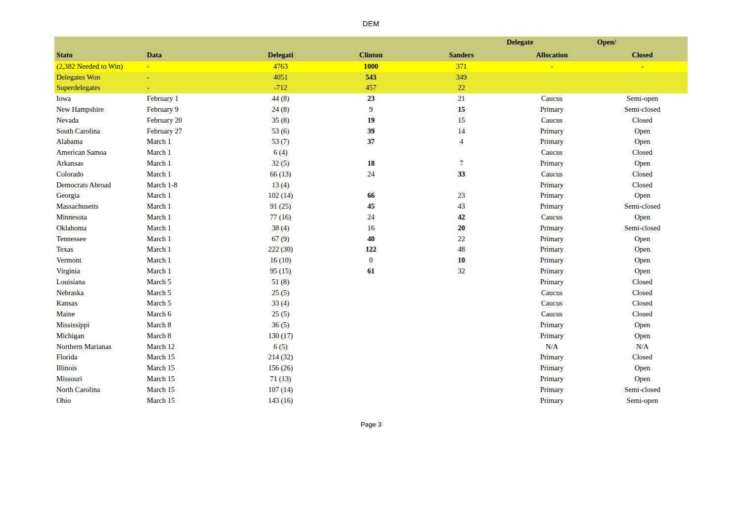DEM
| | Delegate | Open/ |
| --- | --- | --- |
| Stato | Data | Delegati | Clinton | Sanders | Allocation | Closed |
| (2,382 Needed to Win) | - | 4763 | 1000 | 371 | - | - |
| Delegates Won | - | 4051 | 543 | 349 | | |
| Superdelegates | - | -712 | 457 | 22 | | |
| Iowa | February 1 | 44 (8) | 23 | 21 | Caucus | Semi-open |
| New Hampshire | February 9 | 24 (8) | 9 | 15 | Primary | Semi-closed |
| Nevada | February 20 | 35 (8) | 19 | 15 | Caucus | Closed |
| South Carolina | February 27 | 53 (6) | 39 | 14 | Primary | Open |
| Alabama | March 1 | 53 (7) | 37 | 4 | Primary | Open |
| American Samoa | March 1 | 6 (4) | | | Caucus | Closed |
| Arkansas | March 1 | 32 (5) | 18 | 7 | Primary | Open |
| Colorado | March 1 | 66 (13) | 24 | 33 | Caucus | Closed |
| Democrats Abroad | March 1-8 | 13 (4) | | | Primary | Closed |
| Georgia | March 1 | 102 (14) | 66 | 23 | Primary | Open |
| Massachusetts | March 1 | 91 (25) | 45 | 43 | Primary | Semi-closed |
| Minnesota | March 1 | 77 (16) | 24 | 42 | Caucus | Open |
| Oklahoma | March 1 | 38 (4) | 16 | 20 | Primary | Semi-closed |
| Tennessee | March 1 | 67 (9) | 40 | 22 | Primary | Open |
| Texas | March 1 | 222 (30) | 122 | 48 | Primary | Open |
| Vermont | March 1 | 16 (10) | 0 | 10 | Primary | Open |
| Virginia | March 1 | 95 (15) | 61 | 32 | Primary | Open |
| Louisiana | March 5 | 51 (8) | | | Primary | Closed |
| Nebraska | March 5 | 25 (5) | | | Caucus | Closed |
| Kansas | March 5 | 33 (4) | | | Caucus | Closed |
| Maine | March 6 | 25 (5) | | | Caucus | Closed |
| Mississippi | March 8 | 36 (5) | | | Primary | Open |
| Michigan | March 8 | 130 (17) | | | Primary | Open |
| Northern Marianas | March 12 | 6 (5) | | | N/A | N/A |
| Florida | March 15 | 214 (32) | | | Primary | Closed |
| Illinois | March 15 | 156 (26) | | | Primary | Open |
| Missouri | March 15 | 71 (13) | | | Primary | Open |
| North Carolina | March 15 | 107 (14) | | | Primary | Semi-closed |
| Ohio | March 15 | 143 (16) | | | Primary | Semi-open |
Page 3